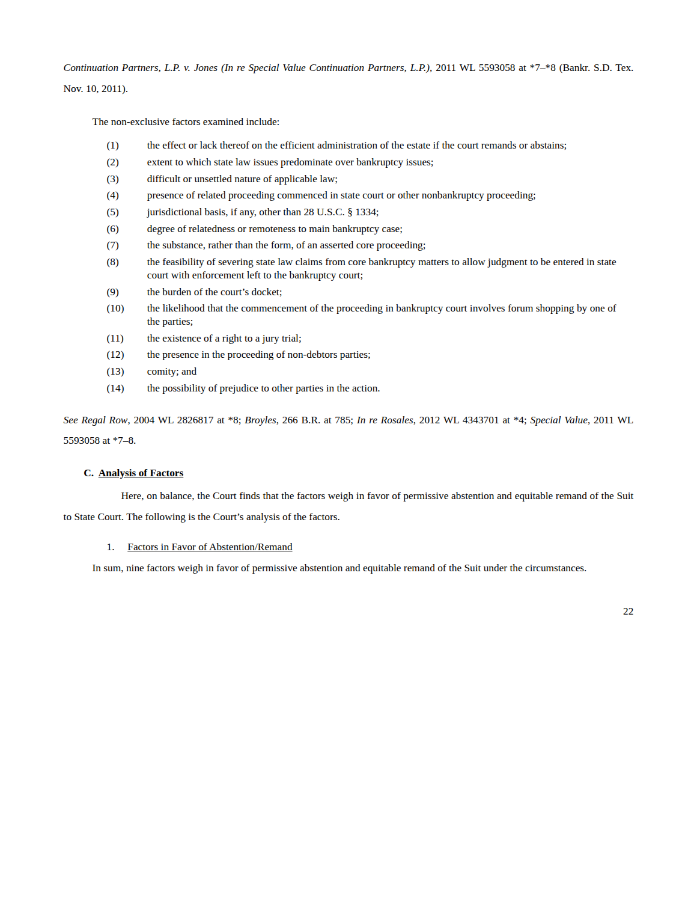Continuation Partners, L.P. v. Jones (In re Special Value Continuation Partners, L.P.), 2011 WL 5593058 at *7–*8 (Bankr. S.D. Tex. Nov. 10, 2011).
The non-exclusive factors examined include:
| (1) | the effect or lack thereof on the efficient administration of the estate if the court remands or abstains; |
| (2) | extent to which state law issues predominate over bankruptcy issues; |
| (3) | difficult or unsettled nature of applicable law; |
| (4) | presence of related proceeding commenced in state court or other nonbankruptcy proceeding; |
| (5) | jurisdictional basis, if any, other than 28 U.S.C. § 1334; |
| (6) | degree of relatedness or remoteness to main bankruptcy case; |
| (7) | the substance, rather than the form, of an asserted core proceeding; |
| (8) | the feasibility of severing state law claims from core bankruptcy matters to allow judgment to be entered in state court with enforcement left to the bankruptcy court; |
| (9) | the burden of the court’s docket; |
| (10) | the likelihood that the commencement of the proceeding in bankruptcy court involves forum shopping by one of the parties; |
| (11) | the existence of a right to a jury trial; |
| (12) | the presence in the proceeding of non-debtors parties; |
| (13) | comity; and |
| (14) | the possibility of prejudice to other parties in the action. |
See Regal Row, 2004 WL 2826817 at *8; Broyles, 266 B.R. at 785; In re Rosales, 2012 WL 4343701 at *4; Special Value, 2011 WL 5593058 at *7–8.
C. Analysis of Factors
Here, on balance, the Court finds that the factors weigh in favor of permissive abstention and equitable remand of the Suit to State Court. The following is the Court’s analysis of the factors.
1. Factors in Favor of Abstention/Remand
In sum, nine factors weigh in favor of permissive abstention and equitable remand of the Suit under the circumstances.
22